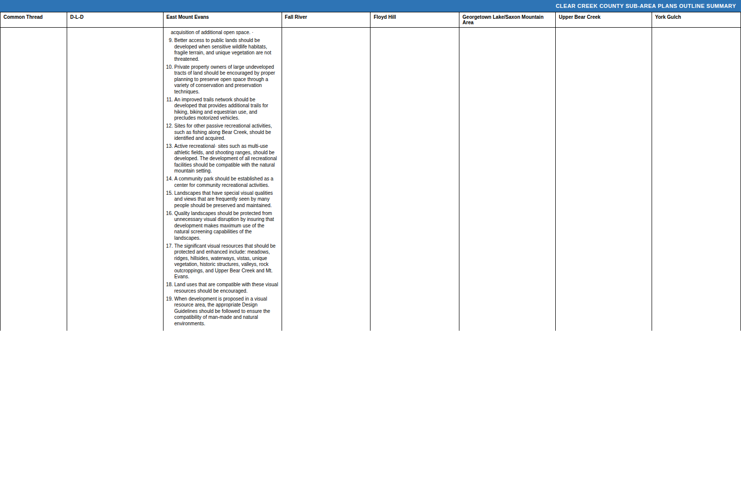CLEAR CREEK COUNTY SUB-AREA PLANS OUTLINE SUMMARY
| Common Thread | D-L-D | East Mount Evans | Fall River | Floyd Hill | Georgetown Lake/Saxon Mountain Area | Upper Bear Creek | York Gulch |
| --- | --- | --- | --- | --- | --- | --- | --- |
| | | acquisition of additional open space. · Better access to public lands should be developed when sensitive wildlife habitats, fragile terrain, and unique vegetation are not threatened. Private property owners of large undeveloped tracts of land should be encouraged by proper planning to preserve open space through a variety of conservation and preservation techniques. An improved trails network should be developed that provides additional trails for hiking, biking and equestrian use, and precludes motorized vehicles. Sites for other passive recreational activities, such as fishing along Bear Creek, should be identified and acquired. Active recreational· sites such as multi-use athletic fields, and shooting ranges, should be developed. The development of all recreational facilities should be compatible with the natural mountain setting. A community park should be established as a center for community recreational activities. Landscapes that have special visual qualities and views that are frequently seen by many people should be preserved and maintained. Quality landscapes should be protected from unnecessary visual disruption by insuring that development makes maximum use of the natural screening capabilities of the landscapes. The significant visual resources that should be protected and enhanced include: meadows, ridges, hillsides, waterways, vistas, unique vegetation, historic structures, valleys, rock outcroppings, and Upper Bear Creek and Mt. Evans. Land uses that are compatible with these visual resources should be encouraged. When development is proposed in a visual resource area, the appropriate Design Guidelines should be followed to ensure the compatibility of man-made and natural environments. | | | | | |